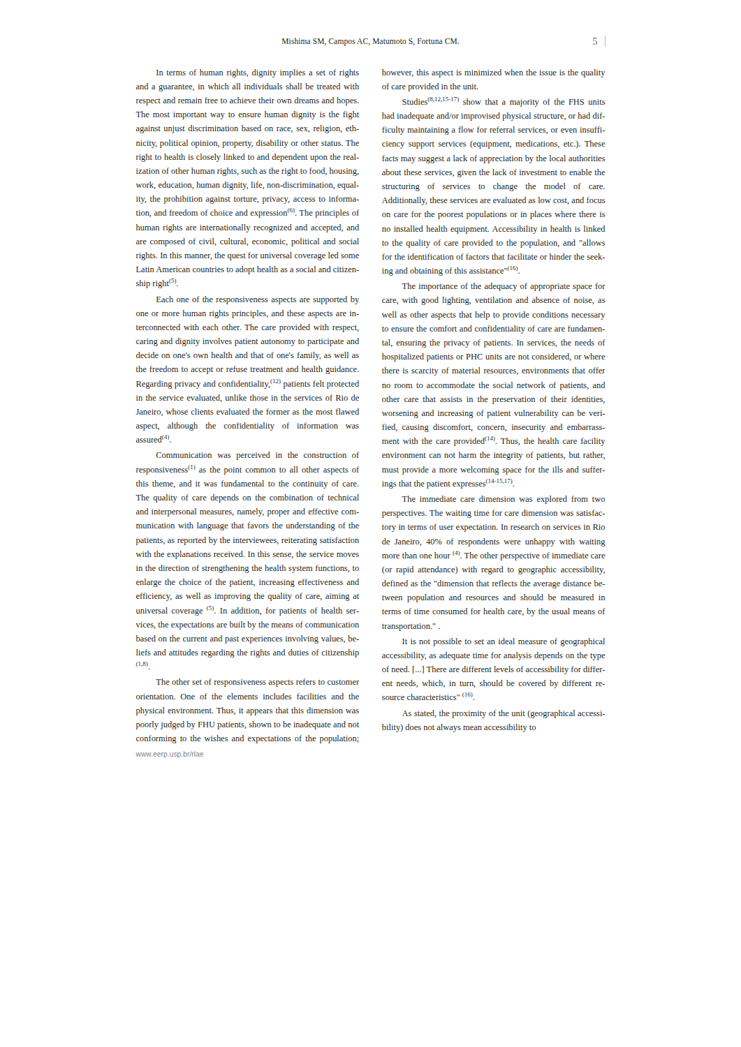Mishima SM, Campos AC, Matumoto S, Fortuna CM.
5
In terms of human rights, dignity implies a set of rights and a guarantee, in which all individuals shall be treated with respect and remain free to achieve their own dreams and hopes. The most important way to ensure human dignity is the fight against unjust discrimination based on race, sex, religion, ethnicity, political opinion, property, disability or other status. The right to health is closely linked to and dependent upon the realization of other human rights, such as the right to food, housing, work, education, human dignity, life, non-discrimination, equality, the prohibition against torture, privacy, access to information, and freedom of choice and expression(6). The principles of human rights are internationally recognized and accepted, and are composed of civil, cultural, economic, political and social rights. In this manner, the quest for universal coverage led some Latin American countries to adopt health as a social and citizenship right(5).
Each one of the responsiveness aspects are supported by one or more human rights principles, and these aspects are interconnected with each other. The care provided with respect, caring and dignity involves patient autonomy to participate and decide on one's own health and that of one's family, as well as the freedom to accept or refuse treatment and health guidance. Regarding privacy and confidentiality,(12) patients felt protected in the service evaluated, unlike those in the services of Rio de Janeiro, whose clients evaluated the former as the most flawed aspect, although the confidentiality of information was assured(4).
Communication was perceived in the construction of responsiveness(1) as the point common to all other aspects of this theme, and it was fundamental to the continuity of care. The quality of care depends on the combination of technical and interpersonal measures, namely, proper and effective communication with language that favors the understanding of the patients, as reported by the interviewees, reiterating satisfaction with the explanations received. In this sense, the service moves in the direction of strengthening the health system functions, to enlarge the choice of the patient, increasing effectiveness and efficiency, as well as improving the quality of care, aiming at universal coverage (5). In addition, for patients of health services, the expectations are built by the means of communication based on the current and past experiences involving values, beliefs and attitudes regarding the rights and duties of citizenship (1,8).
The other set of responsiveness aspects refers to customer orientation. One of the elements includes facilities and the physical environment. Thus, it appears that this dimension was poorly judged by FHU patients, shown to be inadequate and not conforming to the wishes and expectations of the population; however, this aspect is minimized when the issue is the quality of care provided in the unit.
Studies(8,12,15-17) show that a majority of the FHS units had inadequate and/or improvised physical structure, or had difficulty maintaining a flow for referral services, or even insufficiency support services (equipment, medications, etc.). These facts may suggest a lack of appreciation by the local authorities about these services, given the lack of investment to enable the structuring of services to change the model of care. Additionally, these services are evaluated as low cost, and focus on care for the poorest populations or in places where there is no installed health equipment. Accessibility in health is linked to the quality of care provided to the population, and "allows for the identification of factors that facilitate or hinder the seeking and obtaining of this assistance"(16).
The importance of the adequacy of appropriate space for care, with good lighting, ventilation and absence of noise, as well as other aspects that help to provide conditions necessary to ensure the comfort and confidentiality of care are fundamental, ensuring the privacy of patients. In services, the needs of hospitalized patients or PHC units are not considered, or where there is scarcity of material resources, environments that offer no room to accommodate the social network of patients, and other care that assists in the preservation of their identities, worsening and increasing of patient vulnerability can be verified, causing discomfort, concern, insecurity and embarrassment with the care provided(14). Thus, the health care facility environment can not harm the integrity of patients, but rather, must provide a more welcoming space for the ills and sufferings that the patient expresses(14-15,17).
The immediate care dimension was explored from two perspectives. The waiting time for care dimension was satisfactory in terms of user expectation. In research on services in Rio de Janeiro, 40% of respondents were unhappy with waiting more than one hour (4). The other perspective of immediate care (or rapid attendance) with regard to geographic accessibility, defined as the "dimension that reflects the average distance between population and resources and should be measured in terms of time consumed for health care, by the usual means of transportation." .
It is not possible to set an ideal measure of geographical accessibility, as adequate time for analysis depends on the type of need. [...] There are different levels of accessibility for different needs, which, in turn, should be covered by different resource characteristics" (16).
As stated, the proximity of the unit (geographical accessibility) does not always mean accessibility to
www.eerp.usp.br/rlae